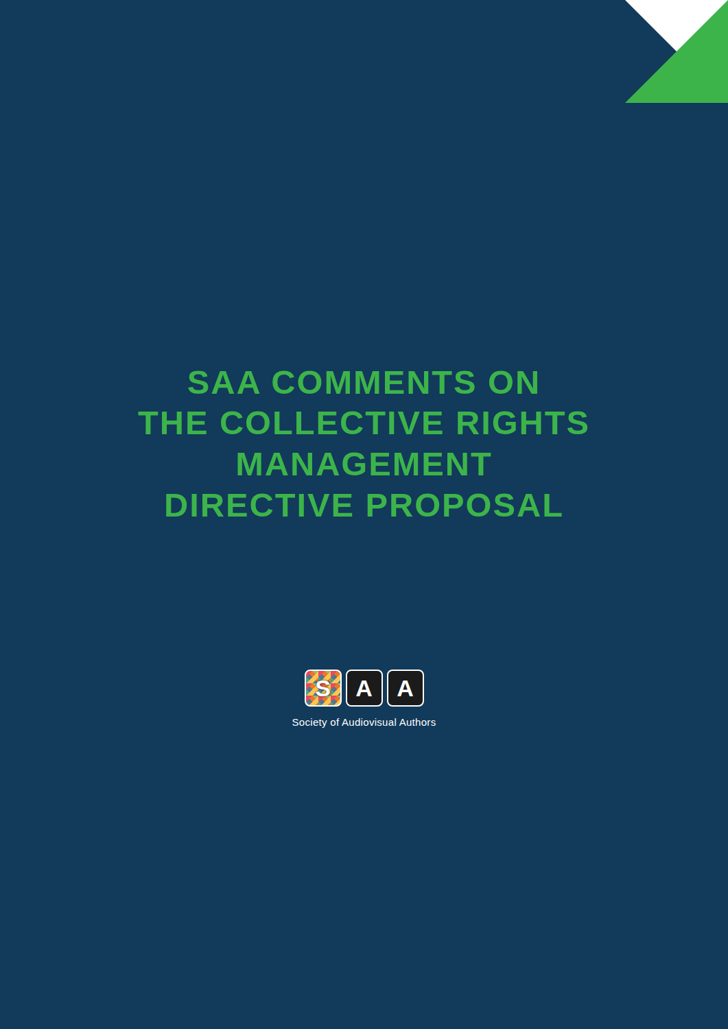SAA Comments on
the Collective Rights
Management
Directive Proposal
S
A
A
Society of Audiovisual Authors